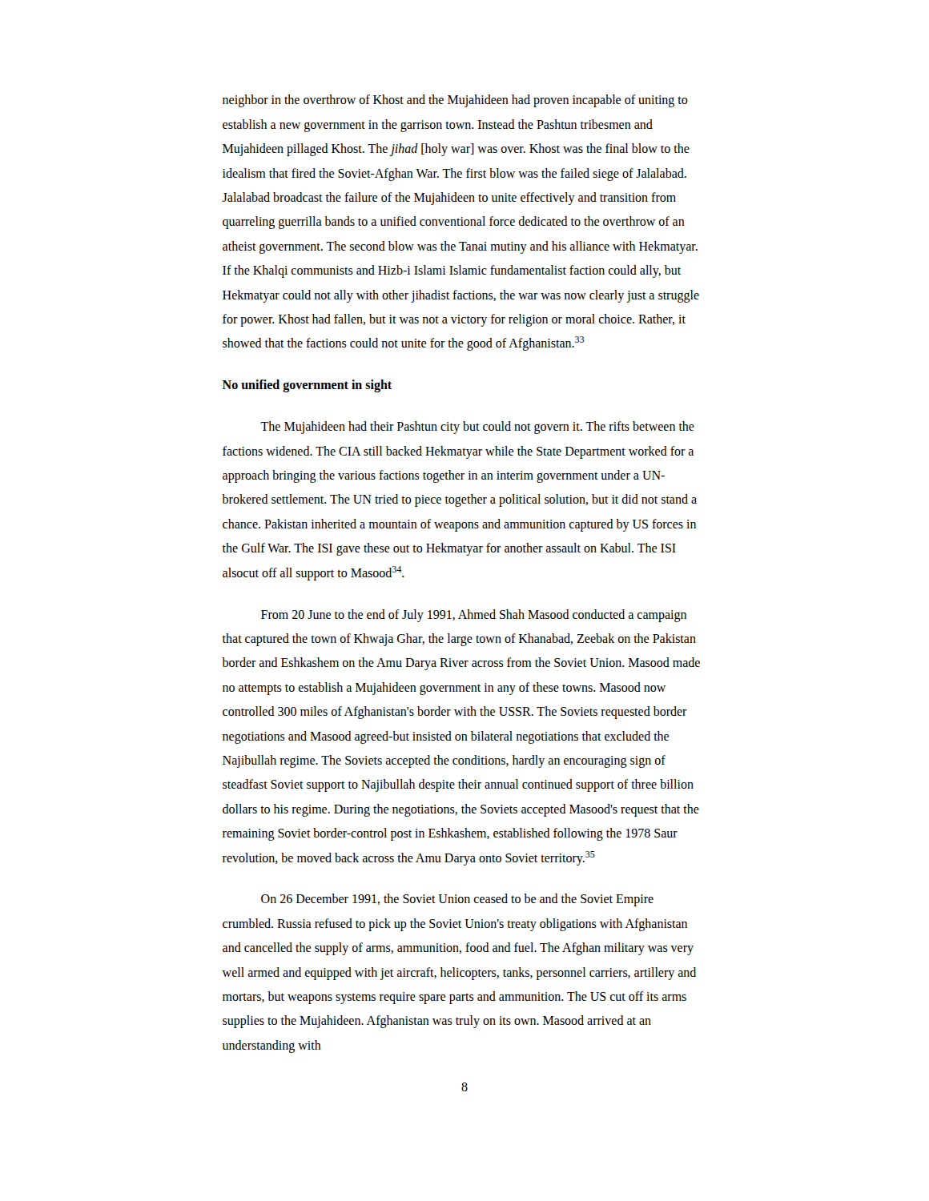neighbor in the overthrow of Khost and the Mujahideen had proven incapable of uniting to establish a new government in the garrison town. Instead the Pashtun tribesmen and Mujahideen pillaged Khost. The jihad [holy war] was over. Khost was the final blow to the idealism that fired the Soviet-Afghan War. The first blow was the failed siege of Jalalabad. Jalalabad broadcast the failure of the Mujahideen to unite effectively and transition from quarreling guerrilla bands to a unified conventional force dedicated to the overthrow of an atheist government. The second blow was the Tanai mutiny and his alliance with Hekmatyar. If the Khalqi communists and Hizb-i Islami Islamic fundamentalist faction could ally, but Hekmatyar could not ally with other jihadist factions, the war was now clearly just a struggle for power. Khost had fallen, but it was not a victory for religion or moral choice. Rather, it showed that the factions could not unite for the good of Afghanistan.33
No unified government in sight
The Mujahideen had their Pashtun city but could not govern it. The rifts between the factions widened. The CIA still backed Hekmatyar while the State Department worked for a approach bringing the various factions together in an interim government under a UN-brokered settlement. The UN tried to piece together a political solution, but it did not stand a chance. Pakistan inherited a mountain of weapons and ammunition captured by US forces in the Gulf War. The ISI gave these out to Hekmatyar for another assault on Kabul. The ISI alsocut off all support to Masood34.
From 20 June to the end of July 1991, Ahmed Shah Masood conducted a campaign that captured the town of Khwaja Ghar, the large town of Khanabad, Zeebak on the Pakistan border and Eshkashem on the Amu Darya River across from the Soviet Union. Masood made no attempts to establish a Mujahideen government in any of these towns. Masood now controlled 300 miles of Afghanistan's border with the USSR. The Soviets requested border negotiations and Masood agreed-but insisted on bilateral negotiations that excluded the Najibullah regime. The Soviets accepted the conditions, hardly an encouraging sign of steadfast Soviet support to Najibullah despite their annual continued support of three billion dollars to his regime. During the negotiations, the Soviets accepted Masood's request that the remaining Soviet border-control post in Eshkashem, established following the 1978 Saur revolution, be moved back across the Amu Darya onto Soviet territory.35
On 26 December 1991, the Soviet Union ceased to be and the Soviet Empire crumbled. Russia refused to pick up the Soviet Union's treaty obligations with Afghanistan and cancelled the supply of arms, ammunition, food and fuel. The Afghan military was very well armed and equipped with jet aircraft, helicopters, tanks, personnel carriers, artillery and mortars, but weapons systems require spare parts and ammunition. The US cut off its arms supplies to the Mujahideen. Afghanistan was truly on its own. Masood arrived at an understanding with
8